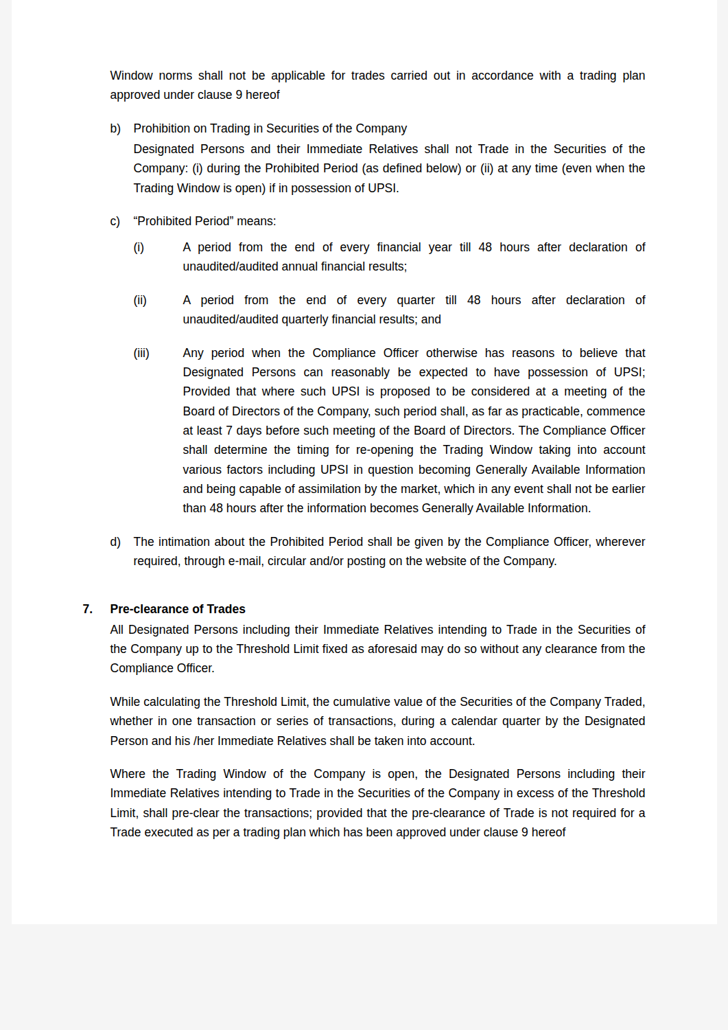Window norms shall not be applicable for trades carried out in accordance with a trading plan approved under clause 9 hereof
b) Prohibition on Trading in Securities of the Company Designated Persons and their Immediate Relatives shall not Trade in the Securities of the Company: (i) during the Prohibited Period (as defined below) or (ii) at any time (even when the Trading Window is open) if in possession of UPSI.
c) “Prohibited Period” means:
(i) A period from the end of every financial year till 48 hours after declaration of unaudited/audited annual financial results;
(ii) A period from the end of every quarter till 48 hours after declaration of unaudited/audited quarterly financial results; and
(iii) Any period when the Compliance Officer otherwise has reasons to believe that Designated Persons can reasonably be expected to have possession of UPSI; Provided that where such UPSI is proposed to be considered at a meeting of the Board of Directors of the Company, such period shall, as far as practicable, commence at least 7 days before such meeting of the Board of Directors. The Compliance Officer shall determine the timing for re-opening the Trading Window taking into account various factors including UPSI in question becoming Generally Available Information and being capable of assimilation by the market, which in any event shall not be earlier than 48 hours after the information becomes Generally Available Information.
d) The intimation about the Prohibited Period shall be given by the Compliance Officer, wherever required, through e-mail, circular and/or posting on the website of the Company.
7.
Pre-clearance of Trades
All Designated Persons including their Immediate Relatives intending to Trade in the Securities of the Company up to the Threshold Limit fixed as aforesaid may do so without any clearance from the Compliance Officer.
While calculating the Threshold Limit, the cumulative value of the Securities of the Company Traded, whether in one transaction or series of transactions, during a calendar quarter by the Designated Person and his /her Immediate Relatives shall be taken into account.
Where the Trading Window of the Company is open, the Designated Persons including their Immediate Relatives intending to Trade in the Securities of the Company in excess of the Threshold Limit, shall pre-clear the transactions; provided that the pre-clearance of Trade is not required for a Trade executed as per a trading plan which has been approved under clause 9 hereof